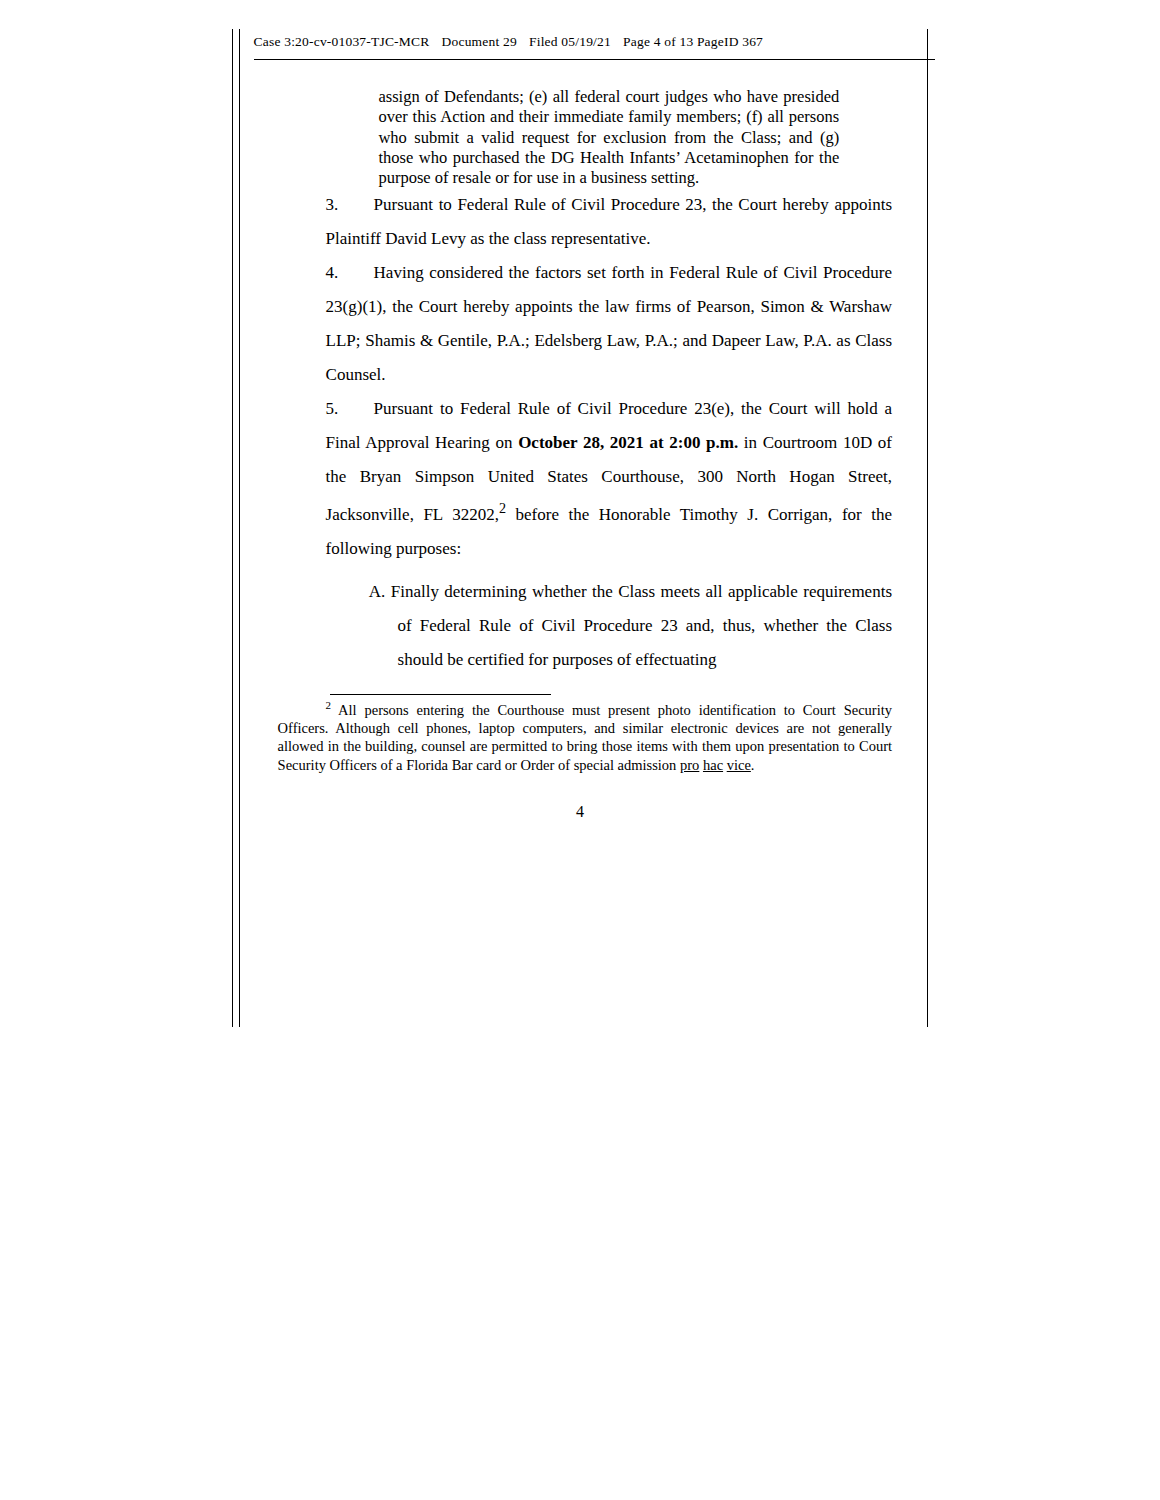Case 3:20-cv-01037-TJC-MCR Document 29 Filed 05/19/21 Page 4 of 13 PageID 367
assign of Defendants; (e) all federal court judges who have presided over this Action and their immediate family members; (f) all persons who submit a valid request for exclusion from the Class; and (g) those who purchased the DG Health Infants’ Acetaminophen for the purpose of resale or for use in a business setting.
3. Pursuant to Federal Rule of Civil Procedure 23, the Court hereby appoints Plaintiff David Levy as the class representative.
4. Having considered the factors set forth in Federal Rule of Civil Procedure 23(g)(1), the Court hereby appoints the law firms of Pearson, Simon & Warshaw LLP; Shamis & Gentile, P.A.; Edelsberg Law, P.A.; and Dapeer Law, P.A. as Class Counsel.
5. Pursuant to Federal Rule of Civil Procedure 23(e), the Court will hold a Final Approval Hearing on October 28, 2021 at 2:00 p.m. in Courtroom 10D of the Bryan Simpson United States Courthouse, 300 North Hogan Street, Jacksonville, FL 32202,2 before the Honorable Timothy J. Corrigan, for the following purposes:
A. Finally determining whether the Class meets all applicable requirements of Federal Rule of Civil Procedure 23 and, thus, whether the Class should be certified for purposes of effectuating
2 All persons entering the Courthouse must present photo identification to Court Security Officers. Although cell phones, laptop computers, and similar electronic devices are not generally allowed in the building, counsel are permitted to bring those items with them upon presentation to Court Security Officers of a Florida Bar card or Order of special admission pro hac vice.
4